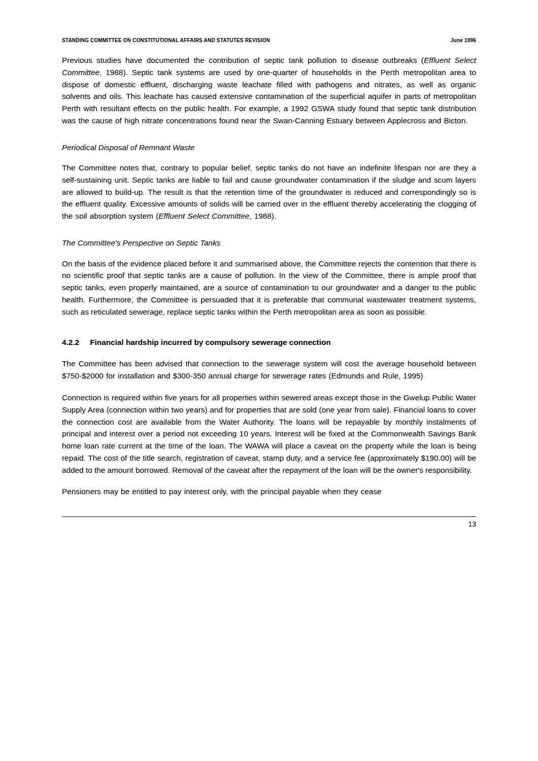Standing Committee on Constitutional Affairs and Statutes Revision June 1996
Previous studies have documented the contribution of septic tank pollution to disease outbreaks (Effluent Select Committee, 1988). Septic tank systems are used by one-quarter of households in the Perth metropolitan area to dispose of domestic effluent, discharging waste leachate filled with pathogens and nitrates, as well as organic solvents and oils. This leachate has caused extensive contamination of the superficial aquifer in parts of metropolitan Perth with resultant effects on the public health. For example, a 1992 GSWA study found that septic tank distribution was the cause of high nitrate concentrations found near the Swan-Canning Estuary between Applecross and Bicton.
Periodical Disposal of Remnant Waste
The Committee notes that, contrary to popular belief, septic tanks do not have an indefinite lifespan nor are they a self-sustaining unit. Septic tanks are liable to fail and cause groundwater contamination if the sludge and scum layers are allowed to build-up. The result is that the retention time of the groundwater is reduced and correspondingly so is the effluent quality. Excessive amounts of solids will be carried over in the effluent thereby accelerating the clogging of the soil absorption system (Effluent Select Committee, 1988).
The Committee's Perspective on Septic Tanks
On the basis of the evidence placed before it and summarised above, the Committee rejects the contention that there is no scientific proof that septic tanks are a cause of pollution. In the view of the Committee, there is ample proof that septic tanks, even properly maintained, are a source of contamination to our groundwater and a danger to the public health. Furthermore, the Committee is persuaded that it is preferable that communal wastewater treatment systems, such as reticulated sewerage, replace septic tanks within the Perth metropolitan area as soon as possible.
4.2.2 Financial hardship incurred by compulsory sewerage connection
The Committee has been advised that connection to the sewerage system will cost the average household between $750-$2000 for installation and $300-350 annual charge for sewerage rates (Edmunds and Rule, 1995)
Connection is required within five years for all properties within sewered areas except those in the Gwelup Public Water Supply Area (connection within two years) and for properties that are sold (one year from sale). Financial loans to cover the connection cost are available from the Water Authority. The loans will be repayable by monthly instalments of principal and interest over a period not exceeding 10 years. Interest will be fixed at the Commonwealth Savings Bank home loan rate current at the time of the loan. The WAWA will place a caveat on the property while the loan is being repaid. The cost of the title search, registration of caveat, stamp duty, and a service fee (approximately $190.00) will be added to the amount borrowed. Removal of the caveat after the repayment of the loan will be the owner's responsibility.
Pensioners may be entitled to pay interest only, with the principal payable when they cease
13